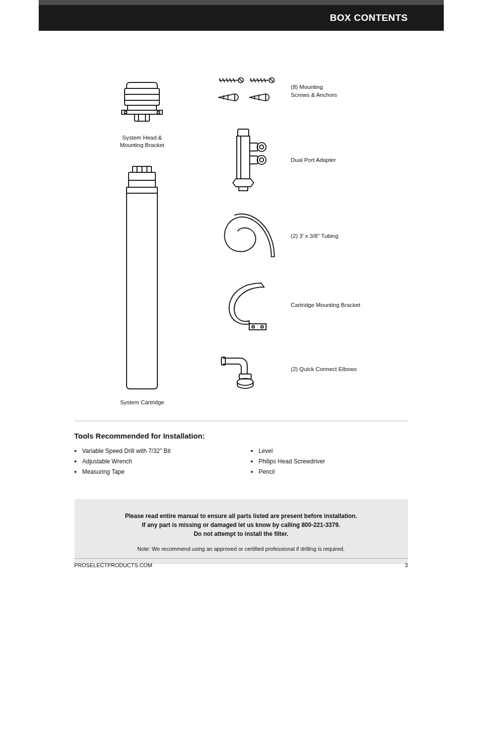BOX CONTENTS
System Head &
Mounting Bracket
System Cartridge
(8) Mounting
Screws & Anchors
Dual Port Adapter
(2) 3' x 3/8" Tubing
Cartridge Mounting Bracket
(2) Quick Connect Elbows
Tools Recommended for Installation:
Variable Speed Drill with 7/32" Bit
Adjustable Wrench
Measuring Tape
Level
Philips Head Screwdriver
Pencil
Please read entire manual to ensure all parts listed are present before installation.
If any part is missing or damaged let us know by calling 800-221-3379.
Do not attempt to install the filter.
Note: We recommend using an approved or certified professional if drilling is required.
PROSELECTPRODUCTS.COM 3